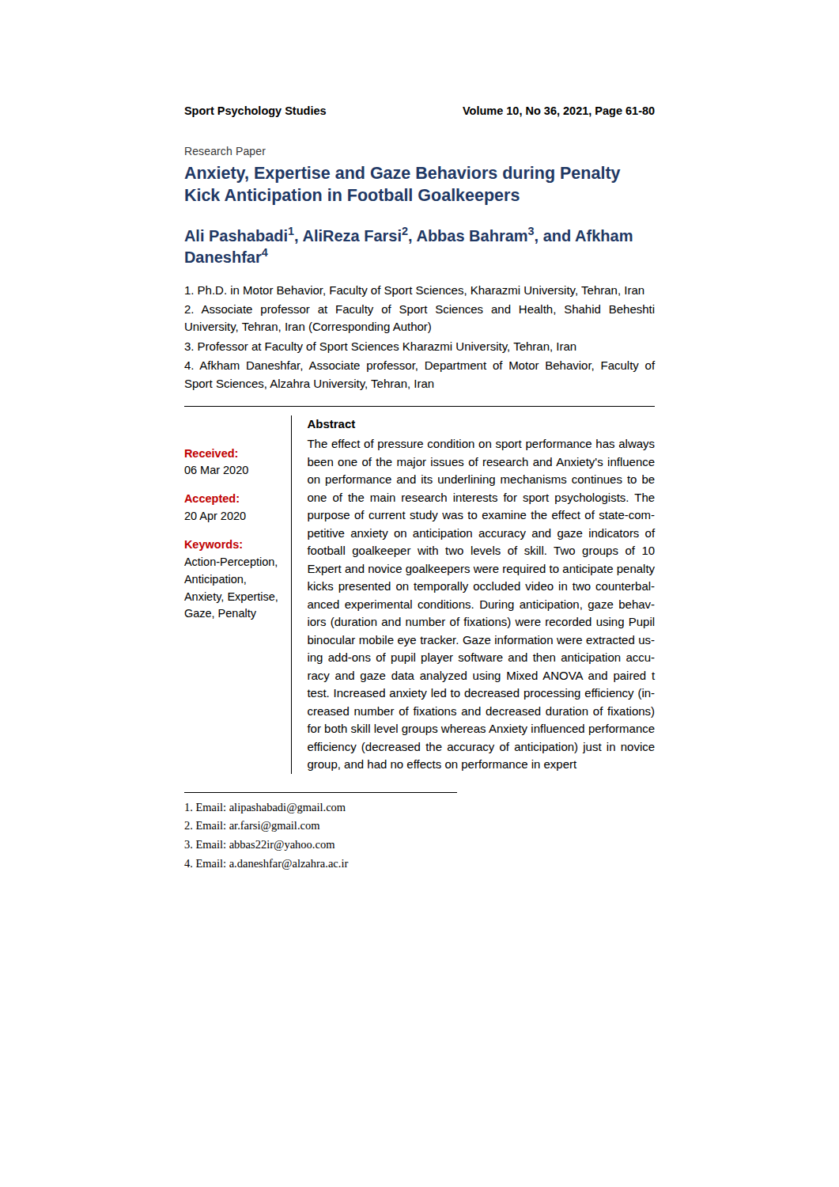Sport Psychology Studies
Volume 10, No 36, 2021, Page 61-80
Research Paper
Anxiety, Expertise and Gaze Behaviors during Penalty Kick Anticipation in Football Goalkeepers
Ali Pashabadi1, AliReza Farsi2, Abbas Bahram3, and Afkham Daneshfar4
1. Ph.D. in Motor Behavior, Faculty of Sport Sciences, Kharazmi University, Tehran, Iran
2. Associate professor at Faculty of Sport Sciences and Health, Shahid Beheshti University, Tehran, Iran (Corresponding Author)
3. Professor at Faculty of Sport Sciences Kharazmi University, Tehran, Iran
4. Afkham Daneshfar, Associate professor, Department of Motor Behavior, Faculty of Sport Sciences, Alzahra University, Tehran, Iran
Received:
06 Mar 2020
Accepted:
20 Apr 2020
Keywords:
Action-Perception, Anticipation, Anxiety, Expertise, Gaze, Penalty
Abstract
The effect of pressure condition on sport performance has always been one of the major issues of research and Anxiety's influence on performance and its underlining mechanisms continues to be one of the main research interests for sport psychologists. The purpose of current study was to examine the effect of state-competitive anxiety on anticipation accuracy and gaze indicators of football goalkeeper with two levels of skill. Two groups of 10 Expert and novice goalkeepers were required to anticipate penalty kicks presented on temporally occluded video in two counterbalanced experimental conditions. During anticipation, gaze behaviors (duration and number of fixations) were recorded using Pupil binocular mobile eye tracker. Gaze information were extracted using add-ons of pupil player software and then anticipation accuracy and gaze data analyzed using Mixed ANOVA and paired t test. Increased anxiety led to decreased processing efficiency (increased number of fixations and decreased duration of fixations) for both skill level groups whereas Anxiety influenced performance efficiency (decreased the accuracy of anticipation) just in novice group, and had no effects on performance in expert
1. Email: alipashabadi@gmail.com
2. Email: ar.farsi@gmail.com
3. Email: abbas22ir@yahoo.com
4. Email: a.daneshfar@alzahra.ac.ir